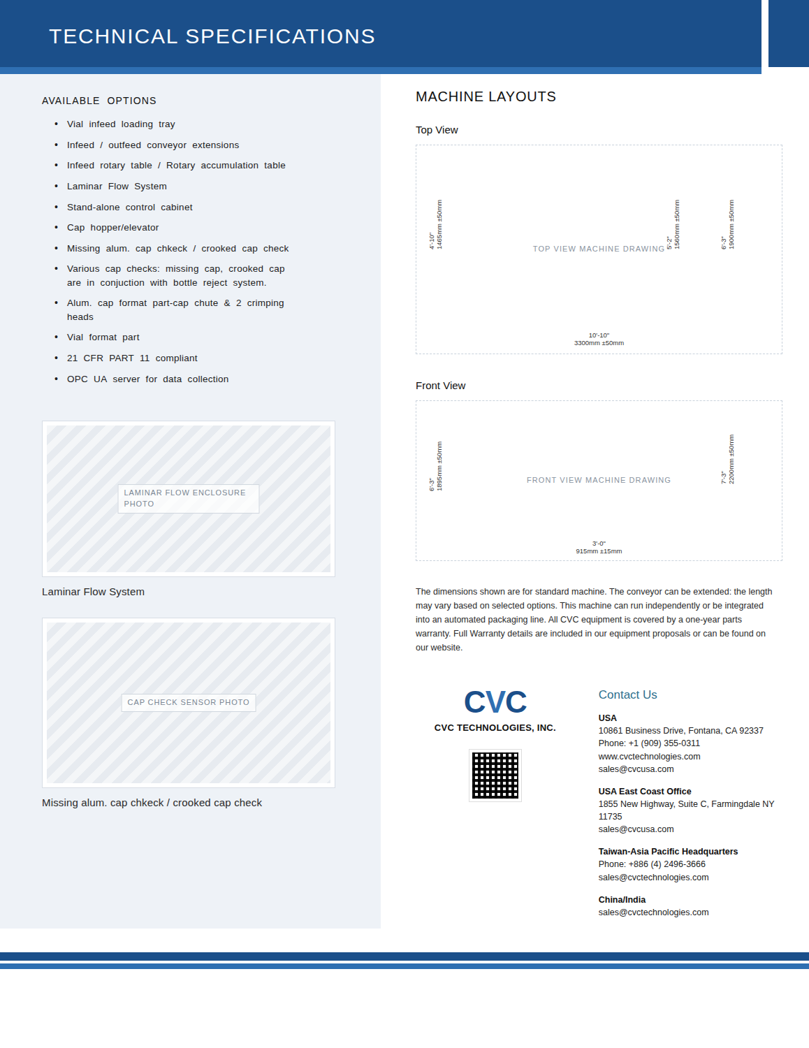TECHNICAL SPECIFICATIONS
AVAILABLE OPTIONS
Vial infeed loading tray
Infeed / outfeed conveyor extensions
Infeed rotary table / Rotary accumulation table
Laminar Flow System
Stand-alone control cabinet
Cap hopper/elevator
Missing alum. cap chkeck / crooked cap check
Various cap checks: missing cap, crooked cap are in conjuction with bottle reject system.
Alum. cap format part-cap chute & 2 crimping heads
Vial format part
21 CFR PART 11 compliant
OPC UA server for data collection
Laminar Flow System
Missing alum. cap chkeck / crooked cap check
MACHINE LAYOUTS
Top View
4'-10"1465mm ±50mm
5'-2"1560mm ±50mm
6'-3"1900mm ±50mm
10'-10"3300mm ±50mm
Front View
6'-3"1895mm ±50mm
7'-3"2200mm ±50mm
3'-0"915mm ±15mm
The dimensions shown are for standard machine. The conveyor can be extended: the length may vary based on selected options. This machine can run independently or be integrated into an automated packaging line. All CVC equipment is covered by a one-year parts warranty. Full Warranty details are included in our equipment proposals or can be found on our website.
CVC
CVC TECHNOLOGIES, INC.
Contact Us
USA 10861 Business Drive, Fontana, CA 92337 Phone: +1 (909) 355-0311 www.cvctechnologies.com sales@cvcusa.com
USA East Coast Office 1855 New Highway, Suite C, Farmingdale NY 11735 sales@cvcusa.com
Taiwan-Asia Pacific Headquarters Phone: +886 (4) 2496-3666 sales@cvctechnologies.com
China/India sales@cvctechnologies.com